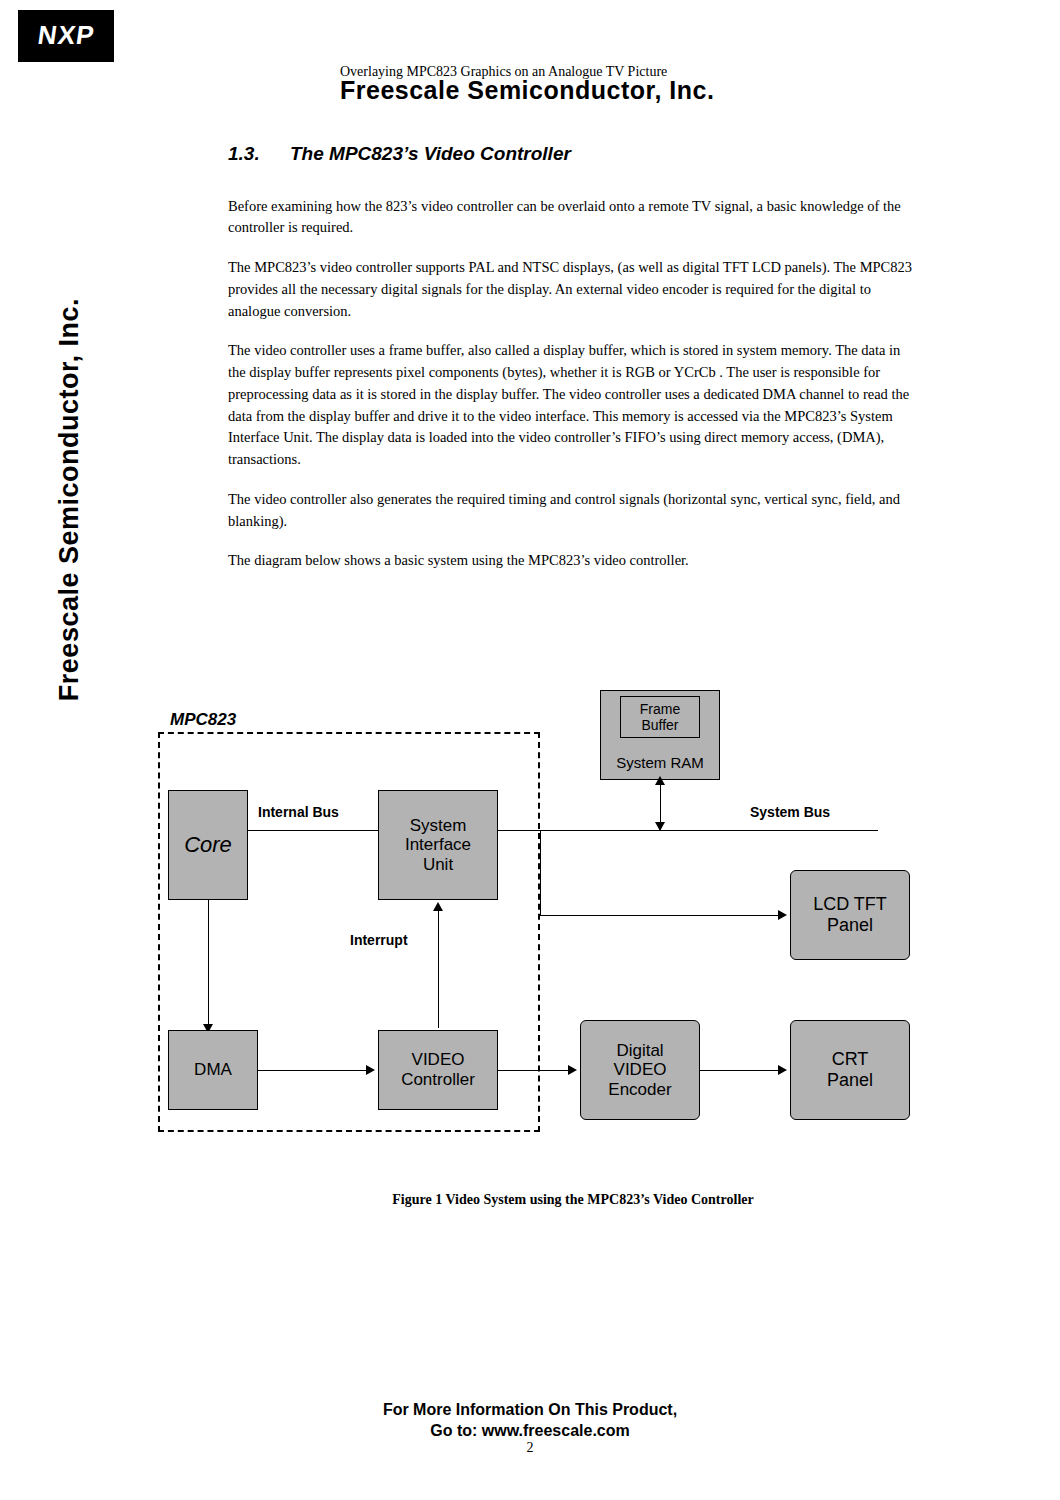NXP
Freescale Semiconductor, Inc.
Overlaying MPC823 Graphics on an Analogue TV Picture
Freescale Semiconductor, Inc.
1.3. The MPC823’s Video Controller
Before examining how the 823’s video controller can be overlaid onto a remote TV signal, a basic knowledge of the controller is required.
The MPC823’s video controller supports PAL and NTSC displays, (as well as digital TFT LCD panels). The MPC823 provides all the necessary digital signals for the display. An external video encoder is required for the digital to analogue conversion.
The video controller uses a frame buffer, also called a display buffer, which is stored in system memory. The data in the display buffer represents pixel components (bytes), whether it is RGB or YCrCb . The user is responsible for preprocessing data as it is stored in the display buffer. The video controller uses a dedicated DMA channel to read the data from the display buffer and drive it to the video interface. This memory is accessed via the MPC823’s System Interface Unit. The display data is loaded into the video controller’s FIFO’s using direct memory access, (DMA), transactions.
The video controller also generates the required timing and control signals (horizontal sync, vertical sync, field, and blanking).
The diagram below shows a basic system using the MPC823’s video controller.
MPC823
System RAM
Frame Buffer
Core
System Interface Unit
Internal Bus
System Bus
Interrupt
DMA
VIDEO Controller
Digital VIDEO Encoder
LCD TFT Panel
CRT Panel
Figure 1 Video System using the MPC823’s Video Controller
For More Information On This Product,
Go to: www.freescale.com
2